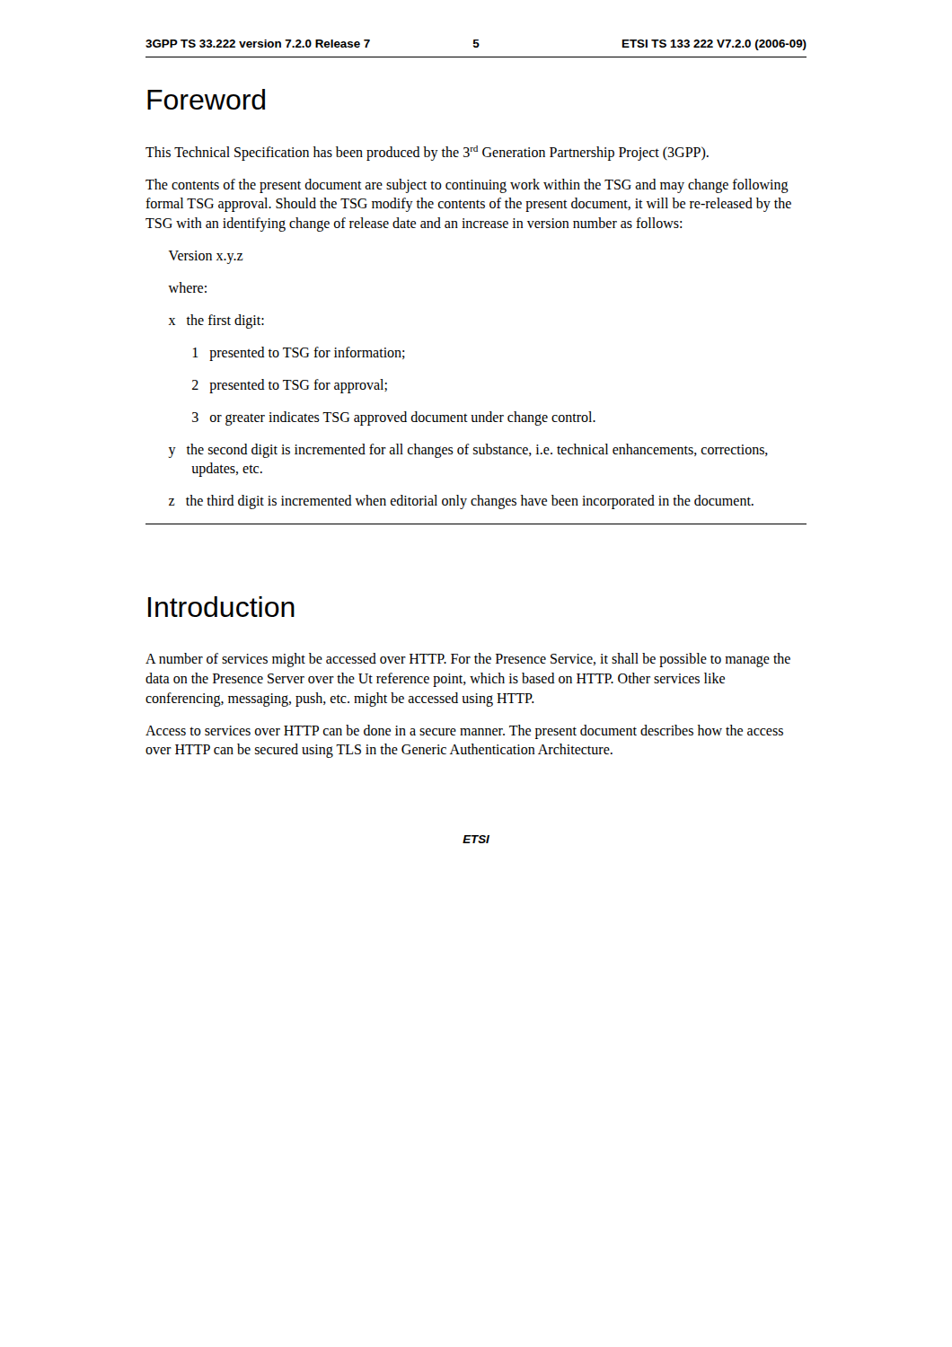3GPP TS 33.222 version 7.2.0 Release 7
5
ETSI TS 133 222 V7.2.0 (2006-09)
Foreword
This Technical Specification has been produced by the 3rd Generation Partnership Project (3GPP).
The contents of the present document are subject to continuing work within the TSG and may change following formal TSG approval. Should the TSG modify the contents of the present document, it will be re-released by the TSG with an identifying change of release date and an increase in version number as follows:
Version x.y.z
where:
x the first digit:
1 presented to TSG for information;
2 presented to TSG for approval;
3 or greater indicates TSG approved document under change control.
y the second digit is incremented for all changes of substance, i.e. technical enhancements, corrections, updates, etc.
z the third digit is incremented when editorial only changes have been incorporated in the document.
Introduction
A number of services might be accessed over HTTP. For the Presence Service, it shall be possible to manage the data on the Presence Server over the Ut reference point, which is based on HTTP. Other services like conferencing, messaging, push, etc. might be accessed using HTTP.
Access to services over HTTP can be done in a secure manner. The present document describes how the access over HTTP can be secured using TLS in the Generic Authentication Architecture.
ETSI